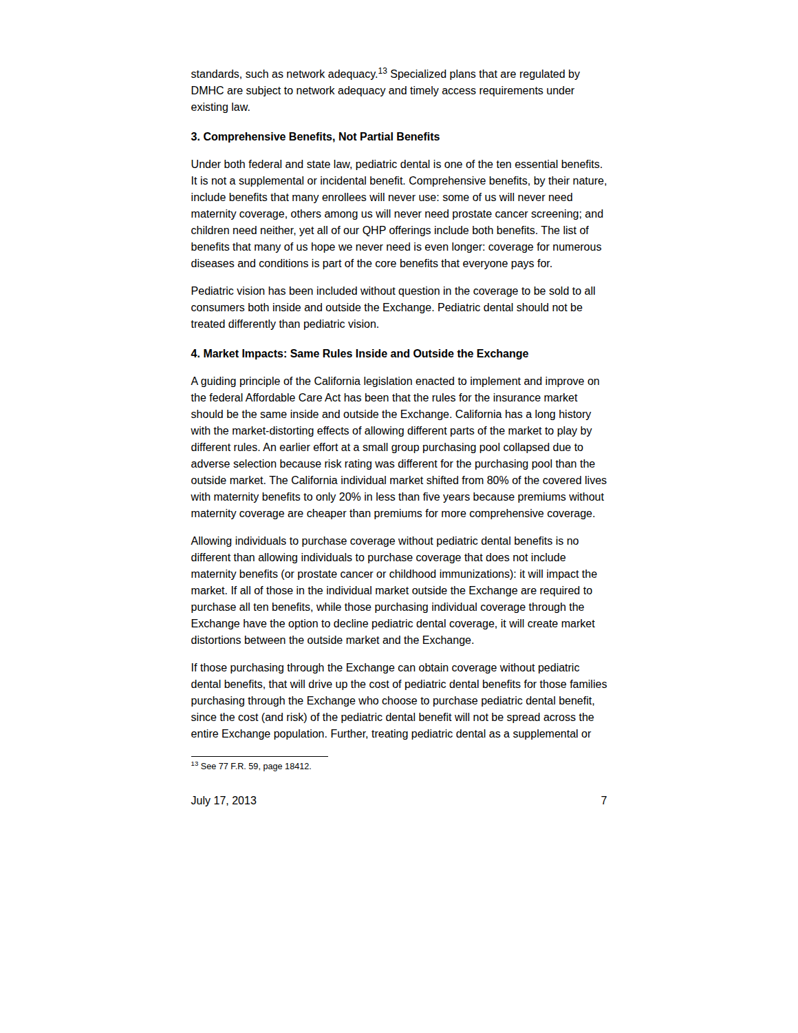standards, such as network adequacy.13 Specialized plans that are regulated by DMHC are subject to network adequacy and timely access requirements under existing law.
3. Comprehensive Benefits, Not Partial Benefits
Under both federal and state law, pediatric dental is one of the ten essential benefits. It is not a supplemental or incidental benefit. Comprehensive benefits, by their nature, include benefits that many enrollees will never use: some of us will never need maternity coverage, others among us will never need prostate cancer screening; and children need neither, yet all of our QHP offerings include both benefits. The list of benefits that many of us hope we never need is even longer: coverage for numerous diseases and conditions is part of the core benefits that everyone pays for.
Pediatric vision has been included without question in the coverage to be sold to all consumers both inside and outside the Exchange. Pediatric dental should not be treated differently than pediatric vision.
4. Market Impacts: Same Rules Inside and Outside the Exchange
A guiding principle of the California legislation enacted to implement and improve on the federal Affordable Care Act has been that the rules for the insurance market should be the same inside and outside the Exchange. California has a long history with the market-distorting effects of allowing different parts of the market to play by different rules. An earlier effort at a small group purchasing pool collapsed due to adverse selection because risk rating was different for the purchasing pool than the outside market. The California individual market shifted from 80% of the covered lives with maternity benefits to only 20% in less than five years because premiums without maternity coverage are cheaper than premiums for more comprehensive coverage.
Allowing individuals to purchase coverage without pediatric dental benefits is no different than allowing individuals to purchase coverage that does not include maternity benefits (or prostate cancer or childhood immunizations): it will impact the market. If all of those in the individual market outside the Exchange are required to purchase all ten benefits, while those purchasing individual coverage through the Exchange have the option to decline pediatric dental coverage, it will create market distortions between the outside market and the Exchange.
If those purchasing through the Exchange can obtain coverage without pediatric dental benefits, that will drive up the cost of pediatric dental benefits for those families purchasing through the Exchange who choose to purchase pediatric dental benefit, since the cost (and risk) of the pediatric dental benefit will not be spread across the entire Exchange population. Further, treating pediatric dental as a supplemental or
13 See 77 F.R. 59, page 18412.
July 17, 2013 7